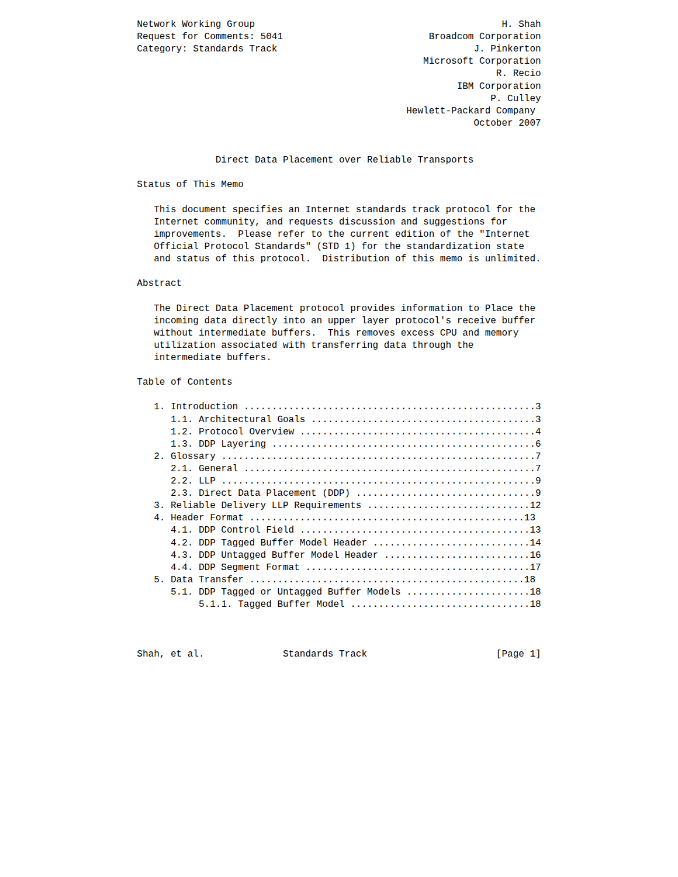Network Working Group                                            H. Shah
Request for Comments: 5041                          Broadcom Corporation
Category: Standards Track                                   J. Pinkerton
                                                   Microsoft Corporation
                                                                R. Recio
                                                         IBM Corporation
                                                               P. Culley
                                                Hewlett-Packard Company
                                                            October 2007


              Direct Data Placement over Reliable Transports

Status of This Memo

   This document specifies an Internet standards track protocol for the
   Internet community, and requests discussion and suggestions for
   improvements.  Please refer to the current edition of the "Internet
   Official Protocol Standards" (STD 1) for the standardization state
   and status of this protocol.  Distribution of this memo is unlimited.

Abstract

   The Direct Data Placement protocol provides information to Place the
   incoming data directly into an upper layer protocol's receive buffer
   without intermediate buffers.  This removes excess CPU and memory
   utilization associated with transferring data through the
   intermediate buffers.

Table of Contents

   1. Introduction ....................................................3
      1.1. Architectural Goals ........................................3
      1.2. Protocol Overview ..........................................4
      1.3. DDP Layering ...............................................6
   2. Glossary ........................................................7
      2.1. General ....................................................7
      2.2. LLP ........................................................9
      2.3. Direct Data Placement (DDP) ................................9
   3. Reliable Delivery LLP Requirements .............................12
   4. Header Format .................................................13
      4.1. DDP Control Field .........................................13
      4.2. DDP Tagged Buffer Model Header ............................14
      4.3. DDP Untagged Buffer Model Header ..........................16
      4.4. DDP Segment Format ........................................17
   5. Data Transfer .................................................18
      5.1. DDP Tagged or Untagged Buffer Models ......................18
           5.1.1. Tagged Buffer Model ................................18



Shah, et al.              Standards Track                       [Page 1]